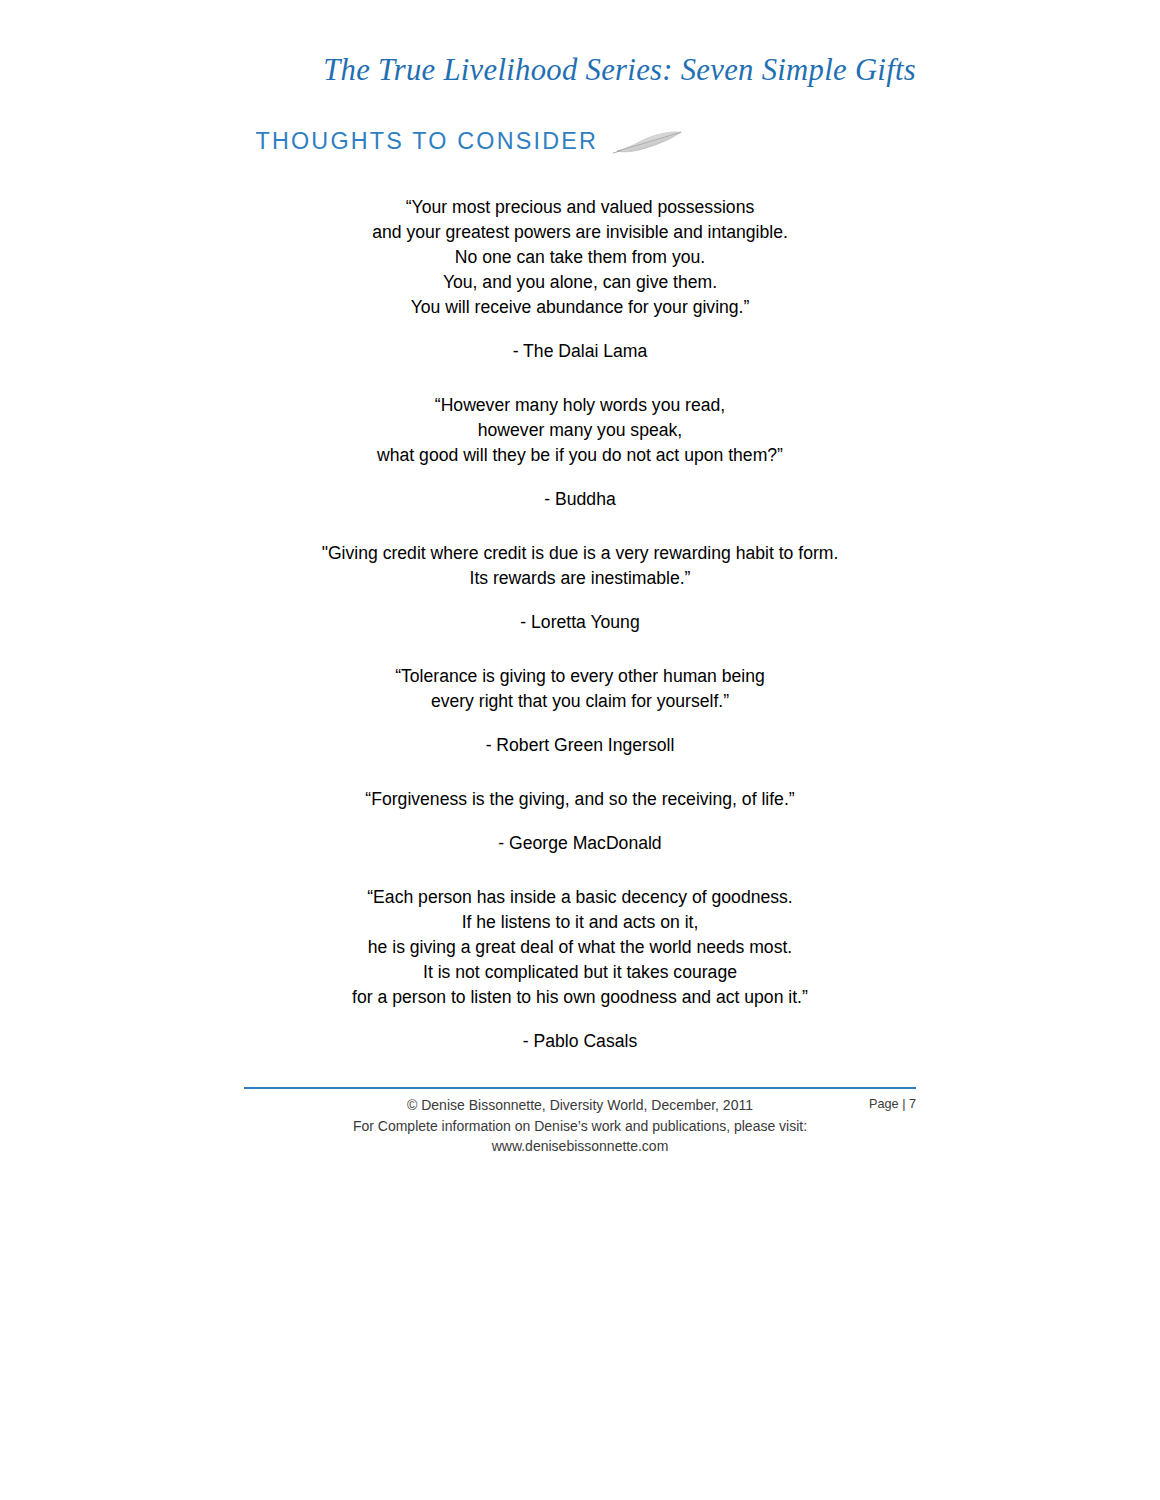The True Livelihood Series: Seven Simple Gifts
THOUGHTS TO CONSIDER
“Your most precious and valued possessions
and your greatest powers are invisible and intangible.
No one can take them from you.
You, and you alone, can give them.
You will receive abundance for your giving.”
- The Dalai Lama
“However many holy words you read,
however many you speak,
what good will they be if you do not act upon them?”
- Buddha
"Giving credit where credit is due is a very rewarding habit to form.
Its rewards are inestimable.”
- Loretta Young
“Tolerance is giving to every other human being
every right that you claim for yourself.”
- Robert Green Ingersoll
“Forgiveness is the giving, and so the receiving, of life.”
- George MacDonald
“Each person has inside a basic decency of goodness.
If he listens to it and acts on it,
he is giving a great deal of what the world needs most.
It is not complicated but it takes courage
for a person to listen to his own goodness and act upon it.”
- Pablo Casals
Page | 7 © Denise Bissonnette, Diversity World, December, 2011
For Complete information on Denise’s work and publications, please visit:
www.denisebissonnette.com